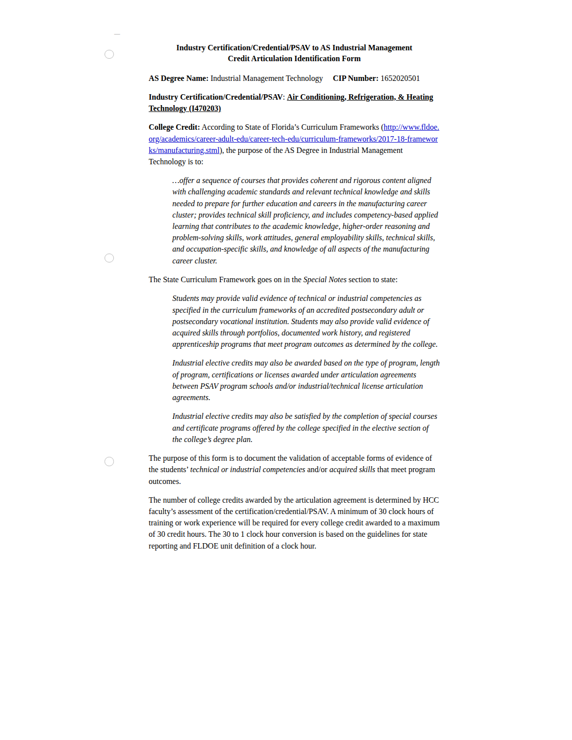—
Industry Certification/Credential/PSAV to AS Industrial Management
Credit Articulation Identification Form
AS Degree Name: Industrial Management Technology CIP Number: 1652020501
Industry Certification/Credential/PSAV: Air Conditioning, Refrigeration, & Heating Technology (I470203)
College Credit: According to State of Florida’s Curriculum Frameworks (http://www.fldoe.org/academics/career-adult-edu/career-tech-edu/curriculum-frameworks/2017-18-frameworks/manufacturing.stml), the purpose of the AS Degree in Industrial Management Technology is to:
…offer a sequence of courses that provides coherent and rigorous content aligned with challenging academic standards and relevant technical knowledge and skills needed to prepare for further education and careers in the manufacturing career cluster; provides technical skill proficiency, and includes competency-based applied learning that contributes to the academic knowledge, higher-order reasoning and problem-solving skills, work attitudes, general employability skills, technical skills, and occupation-specific skills, and knowledge of all aspects of the manufacturing career cluster.
The State Curriculum Framework goes on in the Special Notes section to state:
Students may provide valid evidence of technical or industrial competencies as specified in the curriculum frameworks of an accredited postsecondary adult or postsecondary vocational institution. Students may also provide valid evidence of acquired skills through portfolios, documented work history, and registered apprenticeship programs that meet program outcomes as determined by the college.
Industrial elective credits may also be awarded based on the type of program, length of program, certifications or licenses awarded under articulation agreements between PSAV program schools and/or industrial/technical license articulation agreements.
Industrial elective credits may also be satisfied by the completion of special courses and certificate programs offered by the college specified in the elective section of the college’s degree plan.
The purpose of this form is to document the validation of acceptable forms of evidence of the students’ technical or industrial competencies and/or acquired skills that meet program outcomes.
The number of college credits awarded by the articulation agreement is determined by HCC faculty’s assessment of the certification/credential/PSAV. A minimum of 30 clock hours of training or work experience will be required for every college credit awarded to a maximum of 30 credit hours. The 30 to 1 clock hour conversion is based on the guidelines for state reporting and FLDOE unit definition of a clock hour.